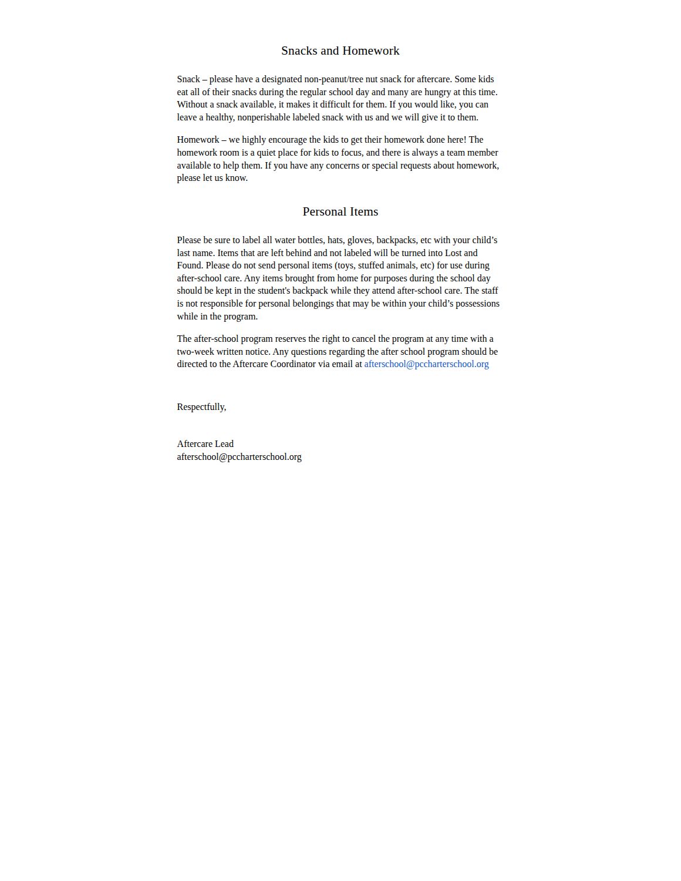Snacks and Homework
Snack – please have a designated non-peanut/tree nut snack for aftercare. Some kids eat all of their snacks during the regular school day and many are hungry at this time. Without a snack available, it makes it difficult for them. If you would like, you can leave a healthy, nonperishable labeled snack with us and we will give it to them.
Homework – we highly encourage the kids to get their homework done here! The homework room is a quiet place for kids to focus, and there is always a team member available to help them. If you have any concerns or special requests about homework, please let us know.
Personal Items
Please be sure to label all water bottles, hats, gloves, backpacks, etc with your child’s last name. Items that are left behind and not labeled will be turned into Lost and Found. Please do not send personal items (toys, stuffed animals, etc) for use during after-school care. Any items brought from home for purposes during the school day should be kept in the student's backpack while they attend after-school care. The staff is not responsible for personal belongings that may be within your child’s possessions while in the program.
The after-school program reserves the right to cancel the program at any time with a two-week written notice. Any questions regarding the after school program should be directed to the Aftercare Coordinator via email at afterschool@pccharterschool.org
Respectfully,
Aftercare Lead
afterschool@pccharterschool.org